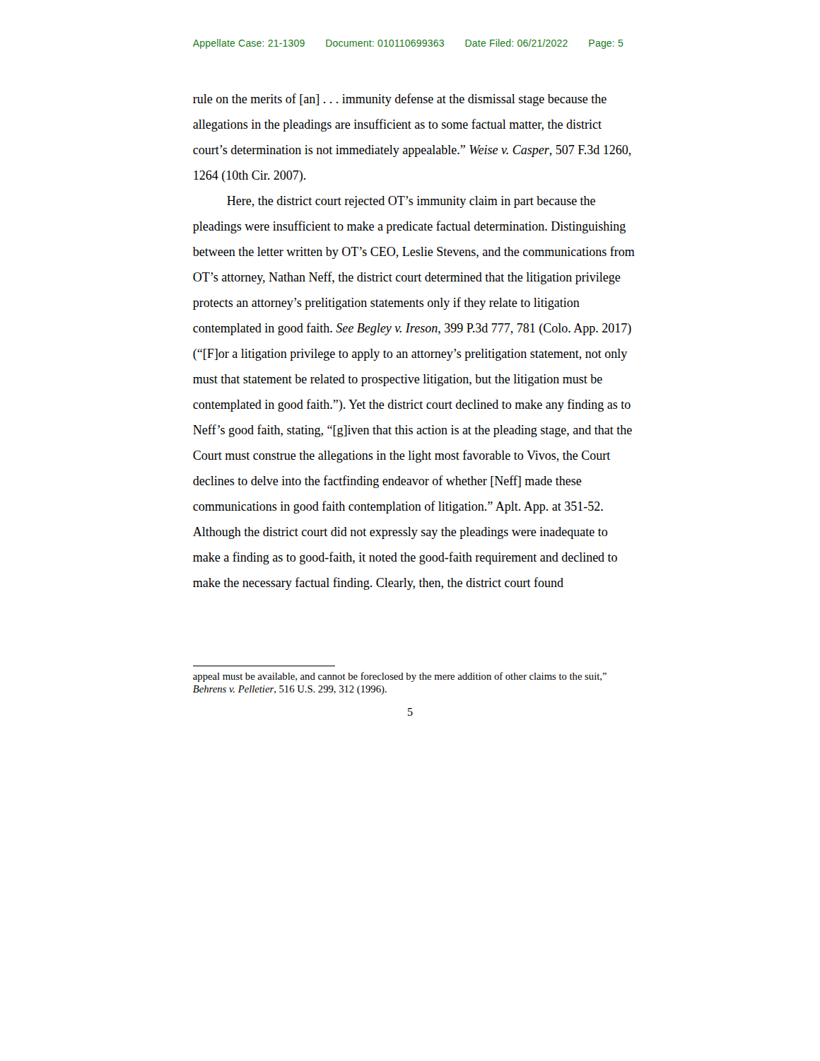Appellate Case: 21-1309 Document: 010110699363 Date Filed: 06/21/2022 Page: 5
rule on the merits of [an] . . . immunity defense at the dismissal stage because the allegations in the pleadings are insufficient as to some factual matter, the district court’s determination is not immediately appealable.” Weise v. Casper, 507 F.3d 1260, 1264 (10th Cir. 2007).
Here, the district court rejected OT’s immunity claim in part because the pleadings were insufficient to make a predicate factual determination. Distinguishing between the letter written by OT’s CEO, Leslie Stevens, and the communications from OT’s attorney, Nathan Neff, the district court determined that the litigation privilege protects an attorney’s prelitigation statements only if they relate to litigation contemplated in good faith. See Begley v. Ireson, 399 P.3d 777, 781 (Colo. App. 2017) (“[F]or a litigation privilege to apply to an attorney’s prelitigation statement, not only must that statement be related to prospective litigation, but the litigation must be contemplated in good faith.”). Yet the district court declined to make any finding as to Neff’s good faith, stating, “[g]iven that this action is at the pleading stage, and that the Court must construe the allegations in the light most favorable to Vivos, the Court declines to delve into the factfinding endeavor of whether [Neff] made these communications in good faith contemplation of litigation.” Aplt. App. at 351-52. Although the district court did not expressly say the pleadings were inadequate to make a finding as to good-faith, it noted the good-faith requirement and declined to make the necessary factual finding. Clearly, then, the district court found
appeal must be available, and cannot be foreclosed by the mere addition of other claims to the suit,” Behrens v. Pelletier, 516 U.S. 299, 312 (1996).
5